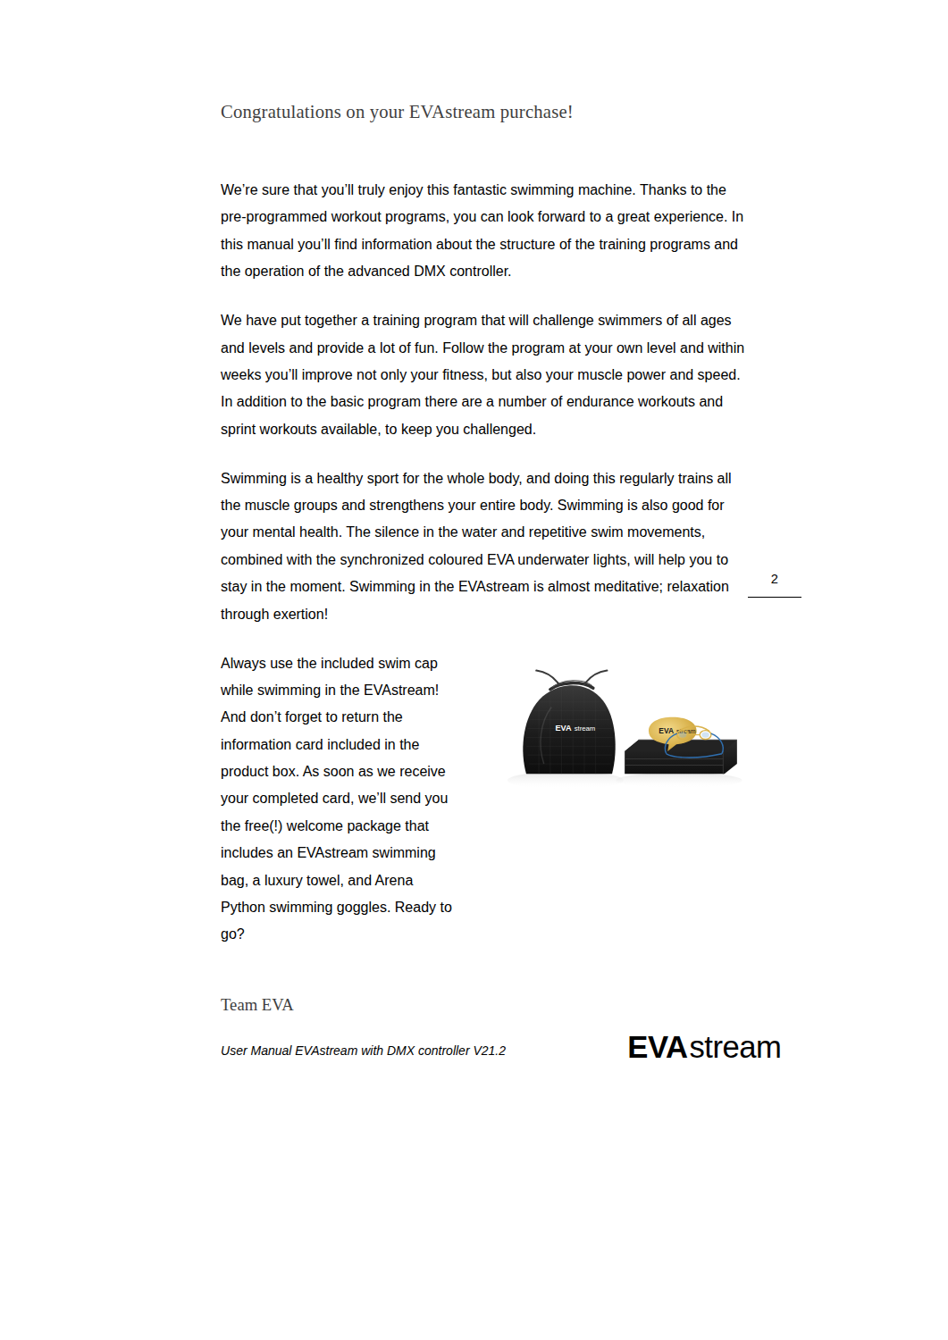Congratulations on your EVAstream purchase!
We’re sure that you’ll truly enjoy this fantastic swimming machine. Thanks to the pre-programmed workout programs, you can look forward to a great experience. In this manual you’ll find information about the structure of the training programs and the operation of the advanced DMX controller.
We have put together a training program that will challenge swimmers of all ages and levels and provide a lot of fun. Follow the program at your own level and within weeks you’ll improve not only your fitness, but also your muscle power and speed. In addition to the basic program there are a number of endurance workouts and sprint workouts available, to keep you challenged.
Swimming is a healthy sport for the whole body, and doing this regularly trains all the muscle groups and strengthens your entire body. Swimming is also good for your mental health. The silence in the water and repetitive swim movements, combined with the synchronized coloured EVA underwater lights, will help you to stay in the moment. Swimming in the EVAstream is almost meditative; relaxation through exertion!
2
Always use the included swim cap while swimming in the EVAstream! And don’t forget to return the information card included in the product box. As soon as we receive your completed card, we’ll send you the free(!) welcome package that includes an EVAstream swimming bag, a luxury towel, and Arena Python swimming goggles. Ready to go?
EVA stream EVA stream
Team EVA
User Manual EVAstream with DMX controller V21.2
EVA stream